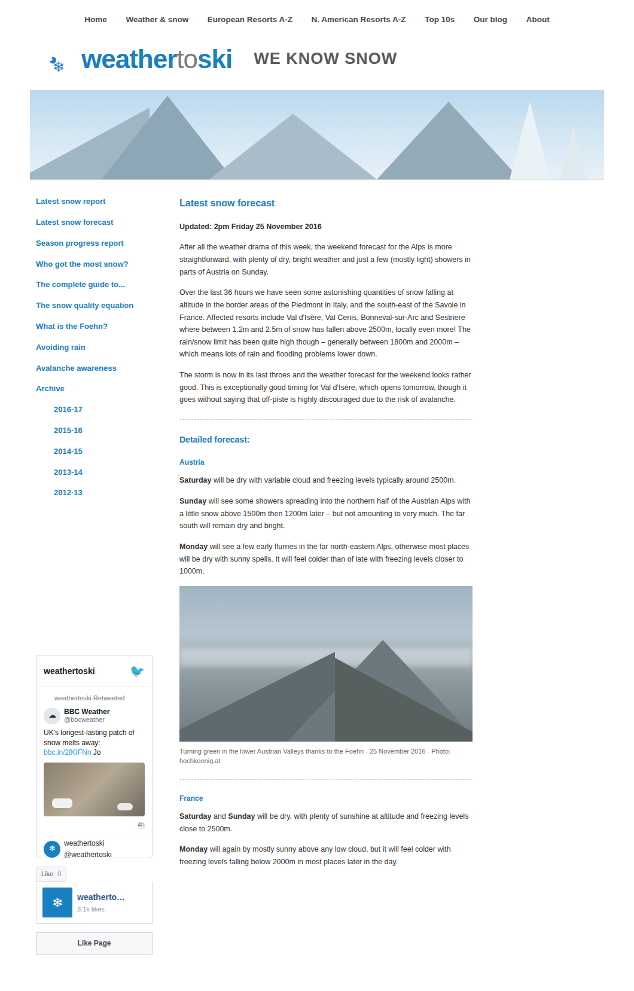Home
Weather & snow
European Resorts A-Z
N. American Resorts A-Z
Top 10s
Our blog
About
◕ ❄
weathertoski
WE KNOW SNOW
Latest snow report
Latest snow forecast
Season progress report
Who got the most snow?
The complete guide to...
The snow quality equation
What is the Foehn?
Avoiding rain
Avalanche awareness
Archive
2016-17
2015-16
2014-15
2013-14
2012-13
weathertoski 🐦
weathertoski Retweeted
☁
BBC Weather
@bbcweather
UK's longest-lasting patch of snow melts away: bbc.in/2fKIFNn Jo
4h
❄
weathertoski
@weathertoski
Like 0
❄
weatherto…
3.1k likes
Like Page
Latest snow forecast
Updated: 2pm Friday 25 November 2016
After all the weather drama of this week, the weekend forecast for the Alps is more straightforward, with plenty of dry, bright weather and just a few (mostly light) showers in parts of Austria on Sunday.
Over the last 36 hours we have seen some astonishing quantities of snow falling at altitude in the border areas of the Piedmont in Italy, and the south-east of the Savoie in France. Affected resorts include Val d'Isère, Val Cenis, Bonneval-sur-Arc and Sestriere where between 1.2m and 2.5m of snow has fallen above 2500m, locally even more! The rain/snow limit has been quite high though – generally between 1800m and 2000m – which means lots of rain and flooding problems lower down.
The storm is now in its last throes and the weather forecast for the weekend looks rather good. This is exceptionally good timing for Val d'Isère, which opens tomorrow, though it goes without saying that off-piste is highly discouraged due to the risk of avalanche.
Detailed forecast:
Austria
Saturday will be dry with variable cloud and freezing levels typically around 2500m.
Sunday will see some showers spreading into the northern half of the Austrian Alps with a little snow above 1500m then 1200m later – but not amounting to very much. The far south will remain dry and bright.
Monday will see a few early flurries in the far north-eastern Alps, otherwise most places will be dry with sunny spells. It will feel colder than of late with freezing levels closer to 1000m.
Turning green in the lower Austrian Valleys thanks to the Foehn - 25 November 2016 - Photo: hochkoenig.at
France
Saturday and Sunday will be dry, with plenty of sunshine at altitude and freezing levels close to 2500m.
Monday will again by mostly sunny above any low cloud, but it will feel colder with freezing levels falling below 2000m in most places later in the day.